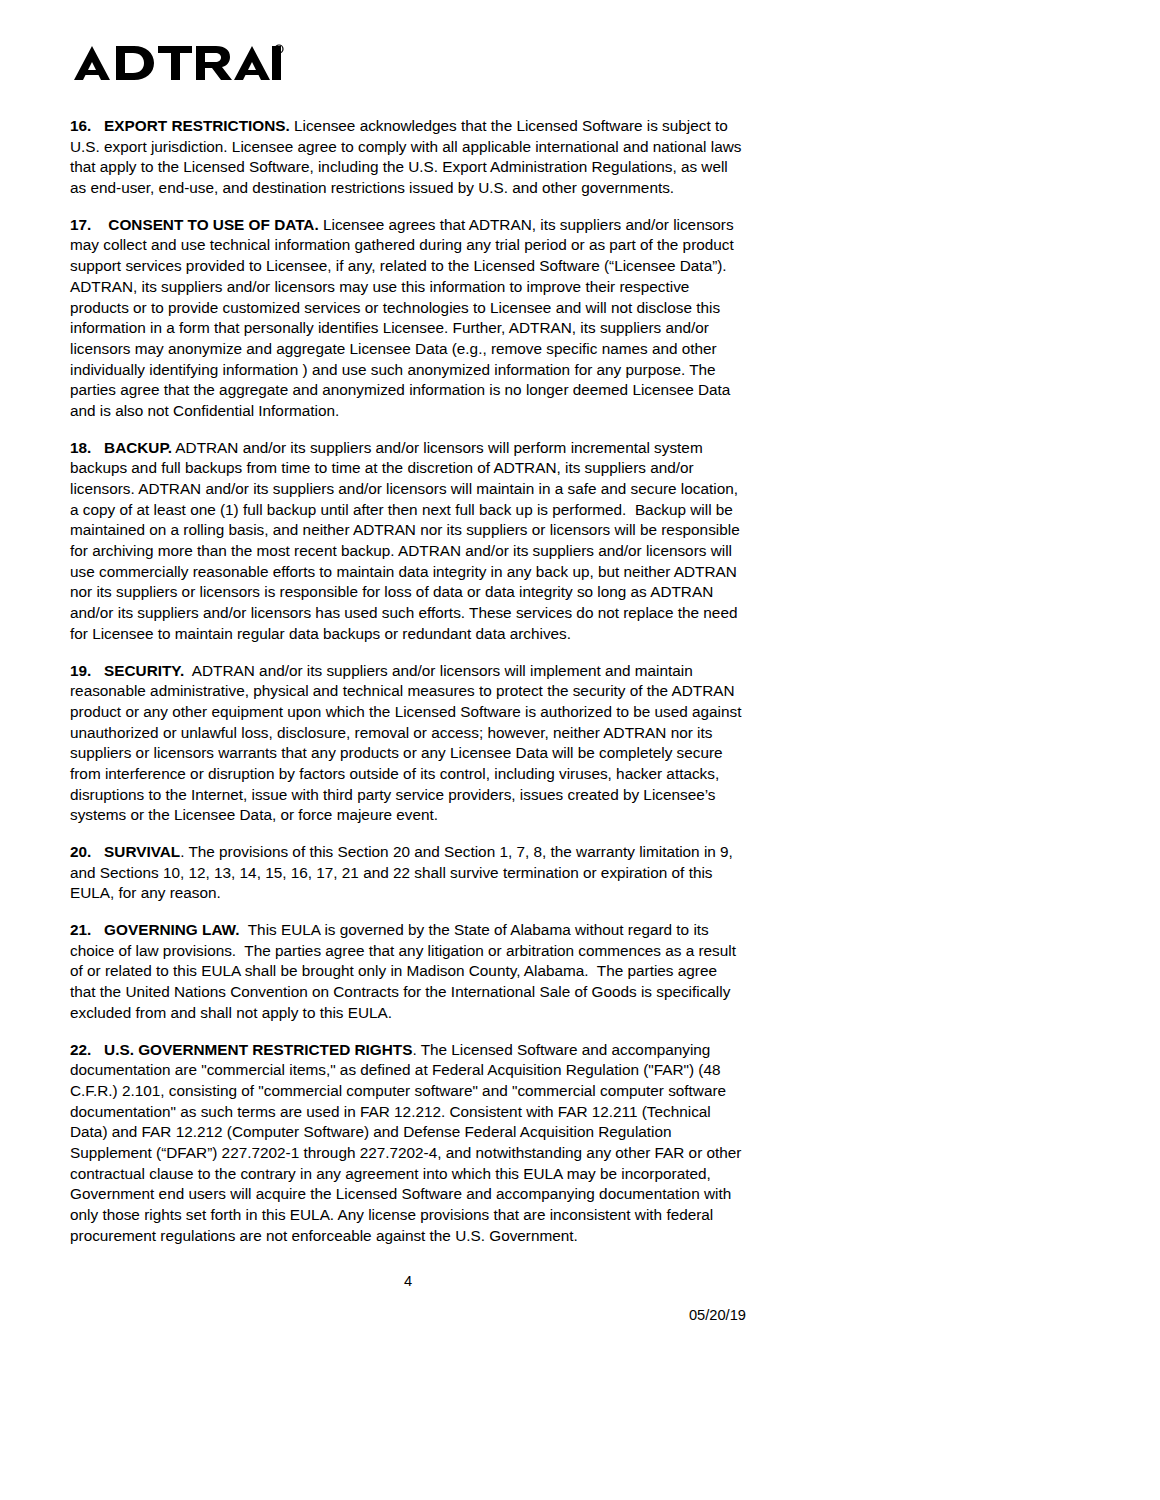R
16. EXPORT RESTRICTIONS. Licensee acknowledges that the Licensed Software is subject to U.S. export jurisdiction. Licensee agree to comply with all applicable international and national laws that apply to the Licensed Software, including the U.S. Export Administration Regulations, as well as end-user, end-use, and destination restrictions issued by U.S. and other governments.
17. CONSENT TO USE OF DATA. Licensee agrees that ADTRAN, its suppliers and/or licensors may collect and use technical information gathered during any trial period or as part of the product support services provided to Licensee, if any, related to the Licensed Software (“Licensee Data”). ADTRAN, its suppliers and/or licensors may use this information to improve their respective products or to provide customized services or technologies to Licensee and will not disclose this information in a form that personally identifies Licensee. Further, ADTRAN, its suppliers and/or licensors may anonymize and aggregate Licensee Data (e.g., remove specific names and other individually identifying information ) and use such anonymized information for any purpose. The parties agree that the aggregate and anonymized information is no longer deemed Licensee Data and is also not Confidential Information.
18. BACKUP. ADTRAN and/or its suppliers and/or licensors will perform incremental system backups and full backups from time to time at the discretion of ADTRAN, its suppliers and/or licensors. ADTRAN and/or its suppliers and/or licensors will maintain in a safe and secure location, a copy of at least one (1) full backup until after then next full back up is performed. Backup will be maintained on a rolling basis, and neither ADTRAN nor its suppliers or licensors will be responsible for archiving more than the most recent backup. ADTRAN and/or its suppliers and/or licensors will use commercially reasonable efforts to maintain data integrity in any back up, but neither ADTRAN nor its suppliers or licensors is responsible for loss of data or data integrity so long as ADTRAN and/or its suppliers and/or licensors has used such efforts. These services do not replace the need for Licensee to maintain regular data backups or redundant data archives.
19. SECURITY. ADTRAN and/or its suppliers and/or licensors will implement and maintain reasonable administrative, physical and technical measures to protect the security of the ADTRAN product or any other equipment upon which the Licensed Software is authorized to be used against unauthorized or unlawful loss, disclosure, removal or access; however, neither ADTRAN nor its suppliers or licensors warrants that any products or any Licensee Data will be completely secure from interference or disruption by factors outside of its control, including viruses, hacker attacks, disruptions to the Internet, issue with third party service providers, issues created by Licensee’s systems or the Licensee Data, or force majeure event.
20. SURVIVAL. The provisions of this Section 20 and Section 1, 7, 8, the warranty limitation in 9, and Sections 10, 12, 13, 14, 15, 16, 17, 21 and 22 shall survive termination or expiration of this EULA, for any reason.
21. GOVERNING LAW. This EULA is governed by the State of Alabama without regard to its choice of law provisions. The parties agree that any litigation or arbitration commences as a result of or related to this EULA shall be brought only in Madison County, Alabama. The parties agree that the United Nations Convention on Contracts for the International Sale of Goods is specifically excluded from and shall not apply to this EULA.
22. U.S. GOVERNMENT RESTRICTED RIGHTS. The Licensed Software and accompanying documentation are "commercial items," as defined at Federal Acquisition Regulation ("FAR") (48 C.F.R.) 2.101, consisting of "commercial computer software" and "commercial computer software documentation" as such terms are used in FAR 12.212. Consistent with FAR 12.211 (Technical Data) and FAR 12.212 (Computer Software) and Defense Federal Acquisition Regulation Supplement (“DFAR”) 227.7202-1 through 227.7202-4, and notwithstanding any other FAR or other contractual clause to the contrary in any agreement into which this EULA may be incorporated, Government end users will acquire the Licensed Software and accompanying documentation with only those rights set forth in this EULA. Any license provisions that are inconsistent with federal procurement regulations are not enforceable against the U.S. Government.
4
05/20/19